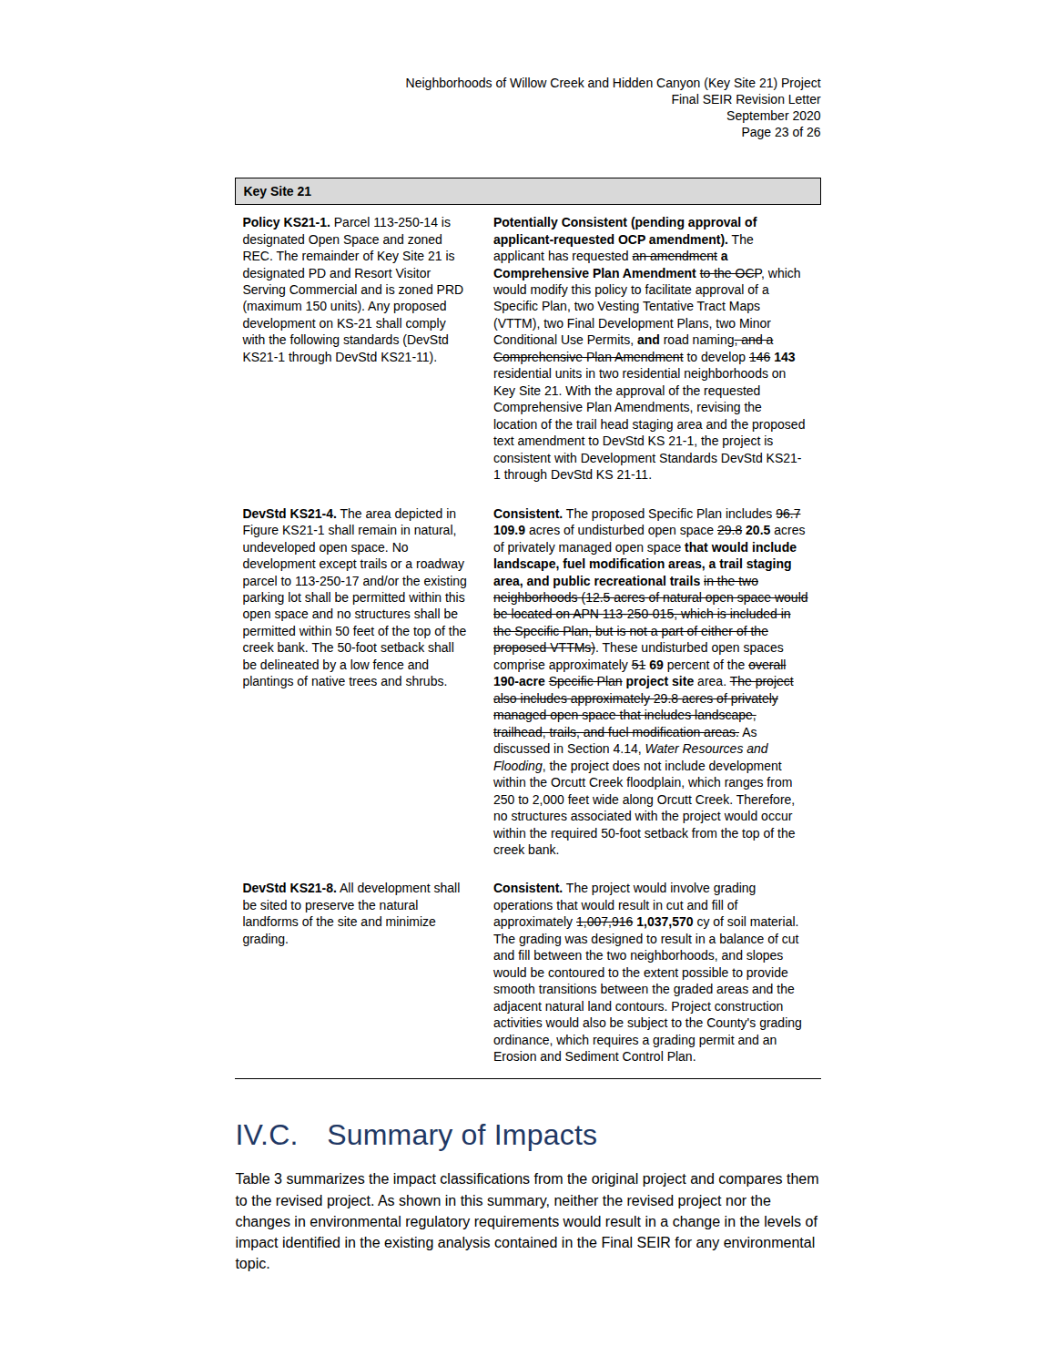Neighborhoods of Willow Creek and Hidden Canyon (Key Site 21) Project
Final SEIR Revision Letter
September 2020
Page 23 of 26
Key Site 21
| Policy KS21-1. Parcel 113-250-14 is designated Open Space and zoned REC. The remainder of Key Site 21 is designated PD and Resort Visitor Serving Commercial and is zoned PRD (maximum 150 units). Any proposed development on KS-21 shall comply with the following standards (DevStd KS21-1 through DevStd KS21-11). | Potentially Consistent (pending approval of applicant-requested OCP amendment). The applicant has requested an amendment a Comprehensive Plan Amendment to the OCP , which would modify this policy to facilitate approval of a Specific Plan, two Vesting Tentative Tract Maps (VTTM), two Final Development Plans, two Minor Conditional Use Permits, and road naming , and a Comprehensive Plan Amendment to develop 146 143 residential units in two residential neighborhoods on Key Site 21. With the approval of the requested Comprehensive Plan Amendments, revising the location of the trail head staging area and the proposed text amendment to DevStd KS 21-1, the project is consistent with Development Standards DevStd KS21-1 through DevStd KS 21-11. |
| DevStd KS21-4. The area depicted in Figure KS21-1 shall remain in natural, undeveloped open space. No development except trails or a roadway parcel to 113-250-17 and/or the existing parking lot shall be permitted within this open space and no structures shall be permitted within 50 feet of the top of the creek bank. The 50-foot setback shall be delineated by a low fence and plantings of native trees and shrubs. | Consistent. The proposed Specific Plan includes 96.7 109.9 acres of undisturbed open space 29.8 20.5 acres of privately managed open space that would include landscape, fuel modification areas, a trail staging area, and public recreational trails in the two neighborhoods (12.5 acres of natural open space would be located on APN 113-250-015, which is included in the Specific Plan, but is not a part of either of the proposed VTTMs) . These undisturbed open spaces comprise approximately 51 69 percent of the overall 190-acre Specific Plan project site area. The project also includes approximately 29.8 acres of privately managed open space that includes landscape, trailhead, trails, and fuel modification areas. As discussed in Section 4.14, Water Resources and Flooding , the project does not include development within the Orcutt Creek floodplain, which ranges from 250 to 2,000 feet wide along Orcutt Creek. Therefore, no structures associated with the project would occur within the required 50-foot setback from the top of the creek bank. |
| DevStd KS21-8. All development shall be sited to preserve the natural landforms of the site and minimize grading. | Consistent. The project would involve grading operations that would result in cut and fill of approximately 1,007,916 1,037,570 cy of soil material. The grading was designed to result in a balance of cut and fill between the two neighborhoods, and slopes would be contoured to the extent possible to provide smooth transitions between the graded areas and the adjacent natural land contours. Project construction activities would also be subject to the County's grading ordinance, which requires a grading permit and an Erosion and Sediment Control Plan. |
IV.C. Summary of Impacts
Table 3 summarizes the impact classifications from the original project and compares them to the revised project. As shown in this summary, neither the revised project nor the changes in environmental regulatory requirements would result in a change in the levels of impact identified in the existing analysis contained in the Final SEIR for any environmental topic.